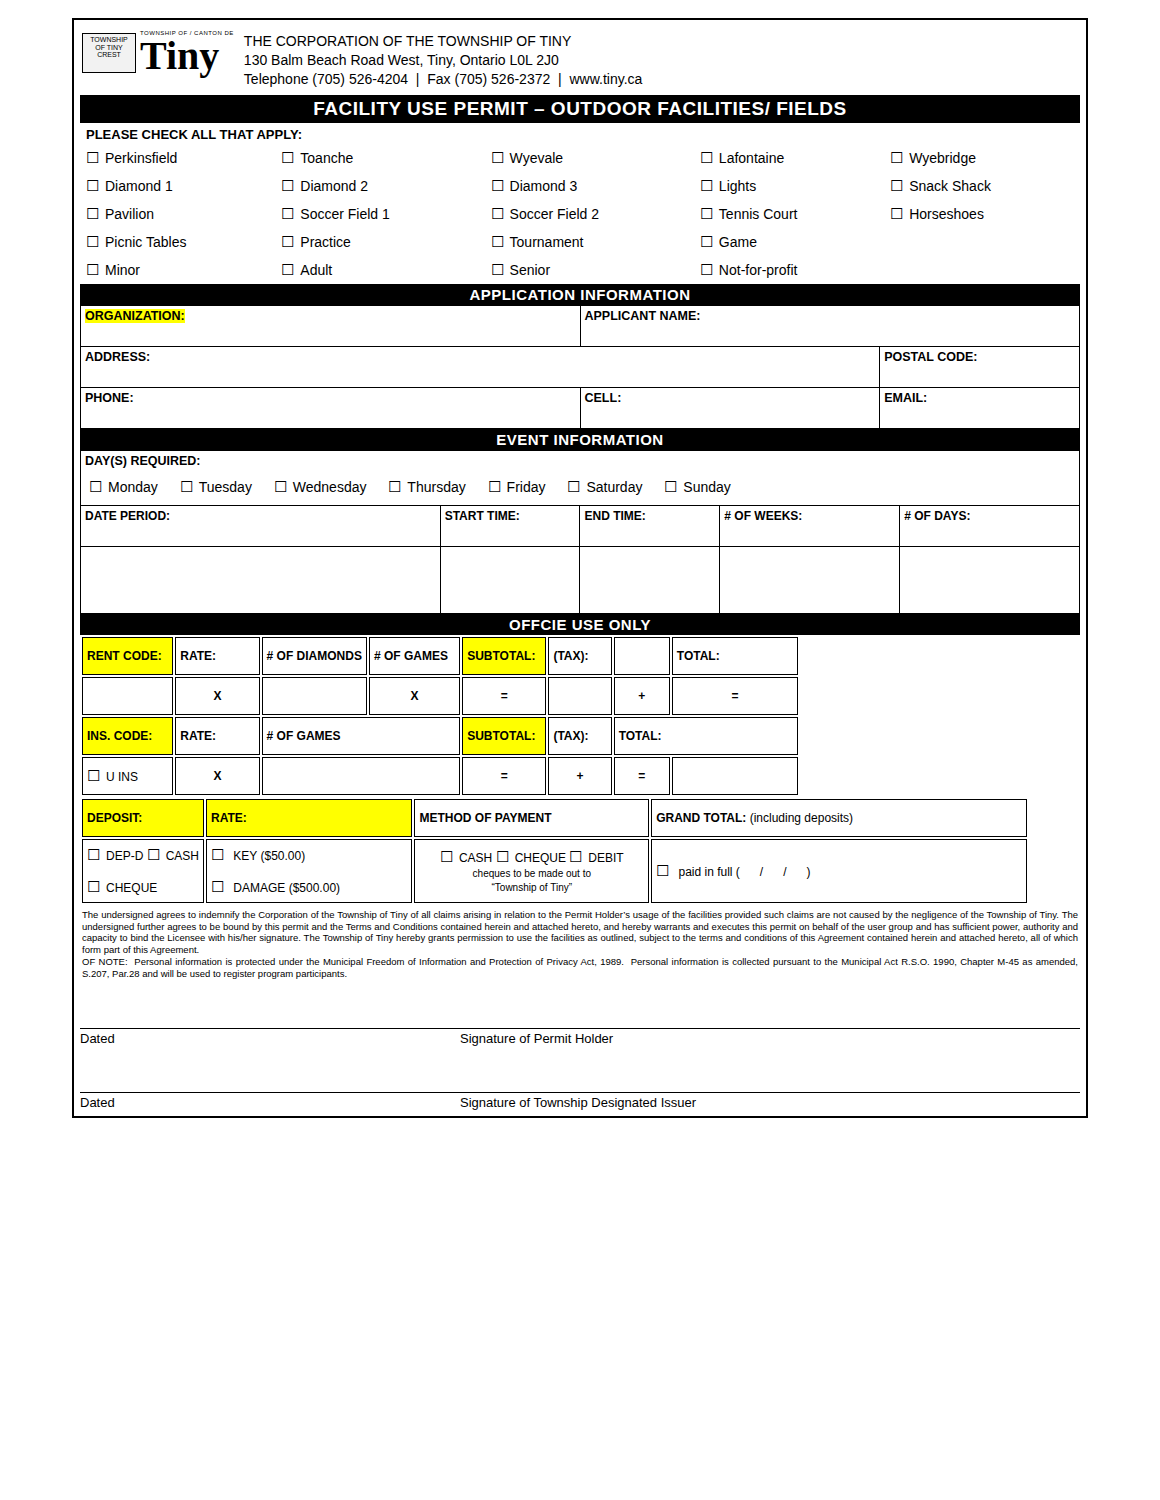TOWNSHIP OF TINY
CREST
TOWNSHIP OF / CANTON DE
Tiny
THE CORPORATION OF THE TOWNSHIP OF TINY
130 Balm Beach Road West, Tiny, Ontario L0L 2J0
Telephone (705) 526-4204 | Fax (705) 526-2372 | www.tiny.ca
FACILITY USE PERMIT – OUTDOOR FACILITIES/ FIELDS
PLEASE CHECK ALL THAT APPLY:
| Perkinsfield | Toanche | Wyevale | Lafontaine | Wyebridge |
| Diamond 1 | Diamond 2 | Diamond 3 | Lights | Snack Shack |
| Pavilion | Soccer Field 1 | Soccer Field 2 | Tennis Court | Horseshoes |
| Picnic Tables | Practice | Tournament | Game | |
| Minor | Adult | Senior | Not-for-profit | |
APPLICATION INFORMATION
| ORGANIZATION: | APPLICANT NAME: |
| ADDRESS: | POSTAL CODE: |
| PHONE: | CELL: | EMAIL: |
EVENT INFORMATION
| DAY(S) REQUIRED: Monday Tuesday Wednesday Thursday Friday Saturday Sunday |
| DATE PERIOD: | START TIME: | END TIME: | # OF WEEKS: | # OF DAYS: |
OFFCIE USE ONLY
| RENT CODE: | RATE: | # OF DIAMONDS | # OF GAMES | SUBTOTAL: | (TAX): | | TOTAL: |
| | X | | X | = | | + | = |
| INS. CODE: | RATE: | # OF GAMES | SUBTOTAL: | (TAX): | TOTAL: |
| U INS | X | | = | + | = | |
| DEPOSIT: | RATE: | METHOD OF PAYMENT | GRAND TOTAL: (including deposits) |
| DEP-D CASH CHEQUE | KEY ($50.00) DAMAGE ($500.00) | CASH CHEQUE DEBIT cheques to be made out to “Township of Tiny” | paid in full ( / / ) |
The undersigned agrees to indemnify the Corporation of the Township of Tiny of all claims arising in relation to the Permit Holder’s usage of the facilities provided such claims are not caused by the negligence of the Township of Tiny. The undersigned further agrees to be bound by this permit and the Terms and Conditions contained herein and attached hereto, and hereby warrants and executes this permit on behalf of the user group and has sufficient power, authority and capacity to bind the Licensee with his/her signature. The Township of Tiny hereby grants permission to use the facilities as outlined, subject to the terms and conditions of this Agreement contained herein and attached hereto, all of which form part of this Agreement.
OF NOTE: Personal information is protected under the Municipal Freedom of Information and Protection of Privacy Act, 1989. Personal information is collected pursuant to the Municipal Act R.S.O. 1990, Chapter M-45 as amended, S.207, Par.28 and will be used to register program participants.
Dated
Signature of Permit Holder
Dated
Signature of Township Designated Issuer